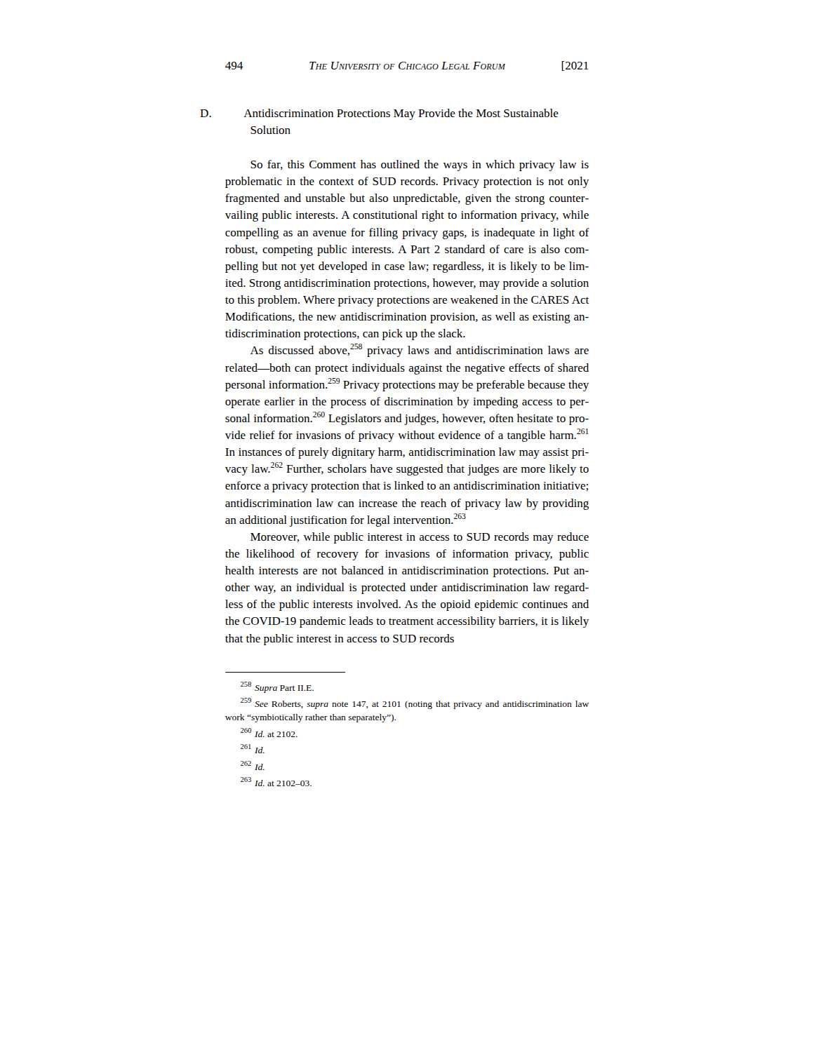494
The University of Chicago Legal Forum
[2021
D. Antidiscrimination Protections May Provide the Most Sustainable Solution
So far, this Comment has outlined the ways in which privacy law is problematic in the context of SUD records. Privacy protection is not only fragmented and unstable but also unpredictable, given the strong countervailing public interests. A constitutional right to information privacy, while compelling as an avenue for filling privacy gaps, is inadequate in light of robust, competing public interests. A Part 2 standard of care is also compelling but not yet developed in case law; regardless, it is likely to be limited. Strong antidiscrimination protections, however, may provide a solution to this problem. Where privacy protections are weakened in the CARES Act Modifications, the new antidiscrimination provision, as well as existing antidiscrimination protections, can pick up the slack.
As discussed above,258 privacy laws and antidiscrimination laws are related—both can protect individuals against the negative effects of shared personal information.259 Privacy protections may be preferable because they operate earlier in the process of discrimination by impeding access to personal information.260 Legislators and judges, however, often hesitate to provide relief for invasions of privacy without evidence of a tangible harm.261 In instances of purely dignitary harm, antidiscrimination law may assist privacy law.262 Further, scholars have suggested that judges are more likely to enforce a privacy protection that is linked to an antidiscrimination initiative; antidiscrimination law can increase the reach of privacy law by providing an additional justification for legal intervention.263
Moreover, while public interest in access to SUD records may reduce the likelihood of recovery for invasions of information privacy, public health interests are not balanced in antidiscrimination protections. Put another way, an individual is protected under antidiscrimination law regardless of the public interests involved. As the opioid epidemic continues and the COVID-19 pandemic leads to treatment accessibility barriers, it is likely that the public interest in access to SUD records
258 Supra Part II.E.
259 See Roberts, supra note 147, at 2101 (noting that privacy and antidiscrimination law work “symbiotically rather than separately”).
260 Id. at 2102.
261 Id.
262 Id.
263 Id. at 2102–03.